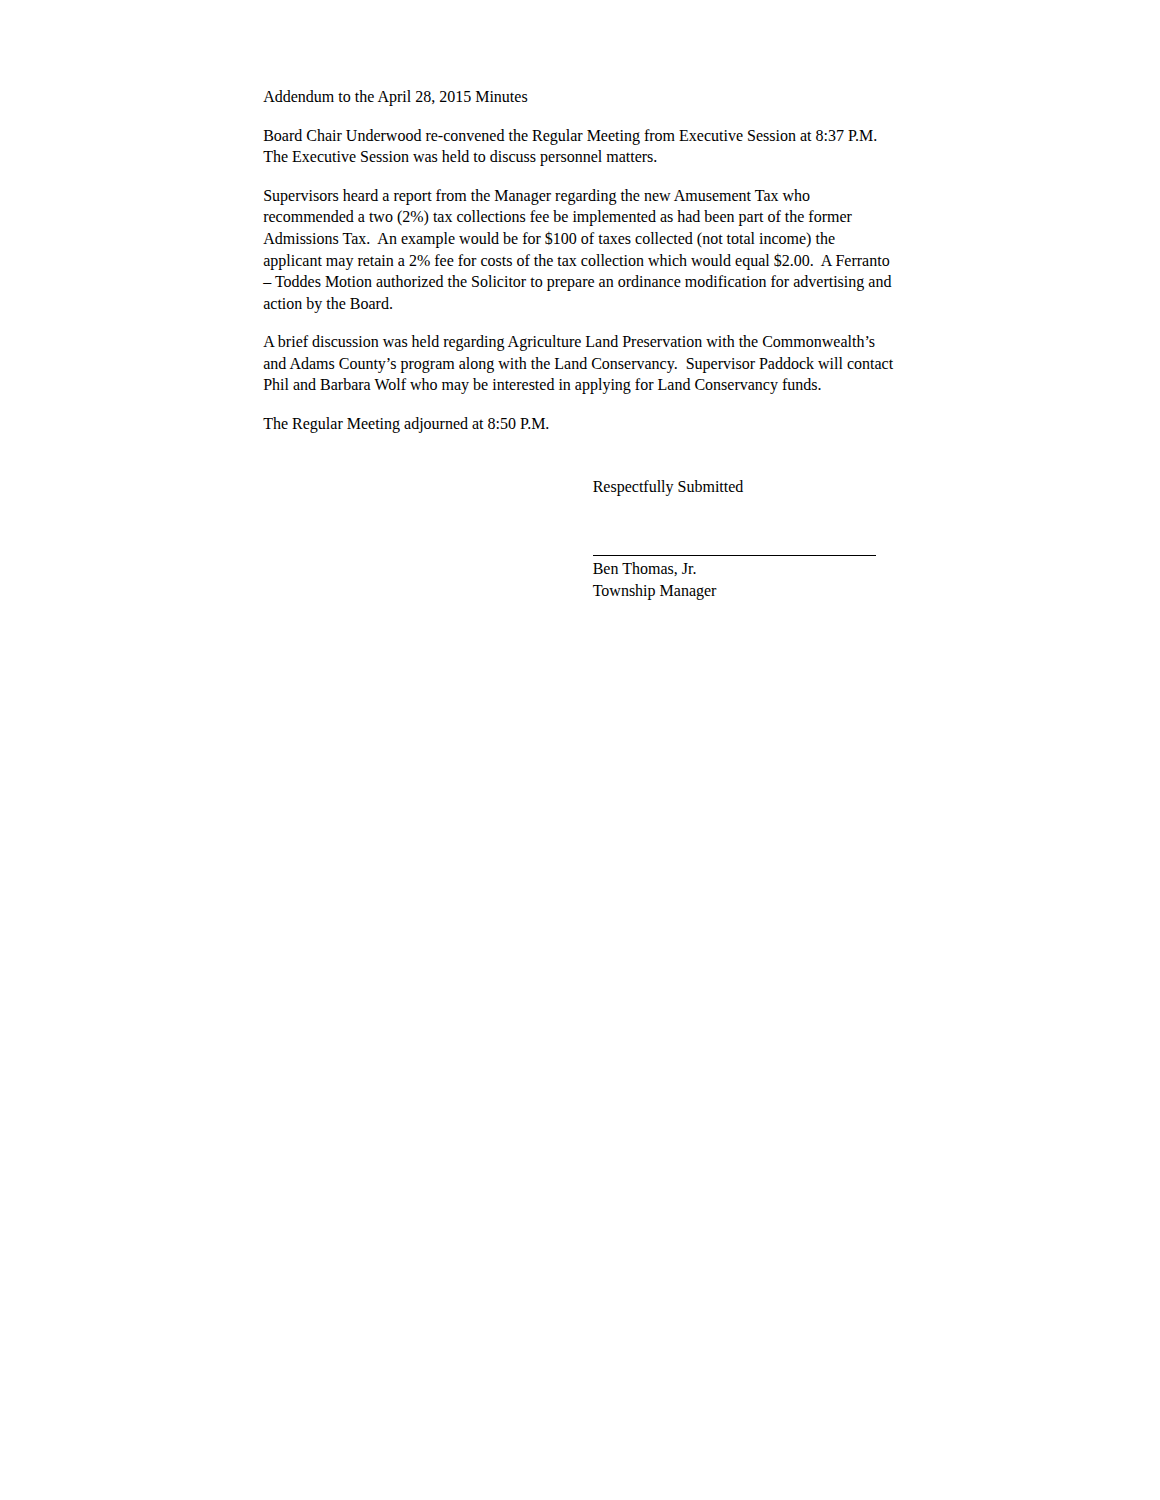Addendum to the April 28, 2015 Minutes
Board Chair Underwood re-convened the Regular Meeting from Executive Session at 8:37 P.M. The Executive Session was held to discuss personnel matters.
Supervisors heard a report from the Manager regarding the new Amusement Tax who recommended a two (2%) tax collections fee be implemented as had been part of the former Admissions Tax. An example would be for $100 of taxes collected (not total income) the applicant may retain a 2% fee for costs of the tax collection which would equal $2.00. A Ferranto – Toddes Motion authorized the Solicitor to prepare an ordinance modification for advertising and action by the Board.
A brief discussion was held regarding Agriculture Land Preservation with the Commonwealth’s and Adams County’s program along with the Land Conservancy. Supervisor Paddock will contact Phil and Barbara Wolf who may be interested in applying for Land Conservancy funds.
The Regular Meeting adjourned at 8:50 P.M.
Respectfully Submitted
Ben Thomas, Jr.
Township Manager